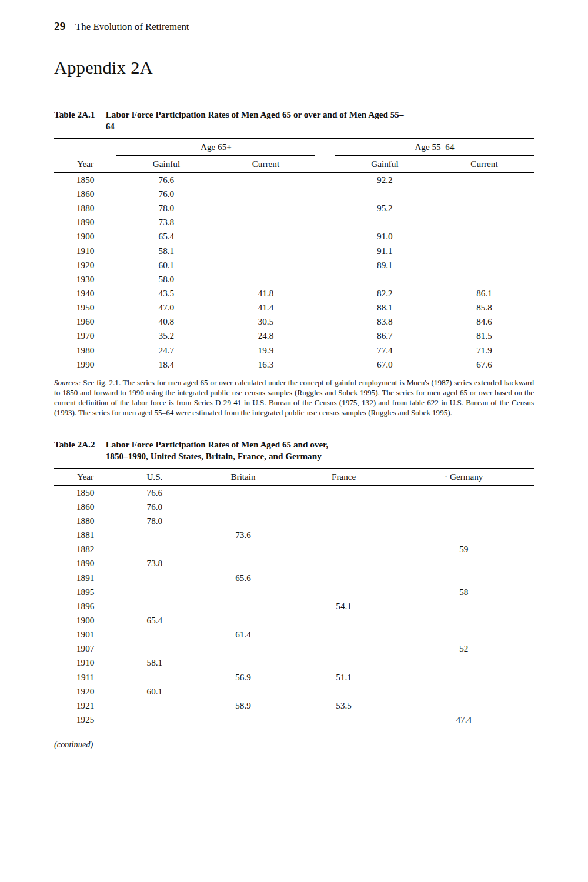29 The Evolution of Retirement
Appendix 2A
Table 2A.1 Labor Force Participation Rates of Men Aged 65 or over and of Men Aged 55–64
| | Age 65+ | | Age 55–64 |
| --- | --- | --- | --- |
| Year | Gainful | Current | | Gainful | Current |
| 1850 | 76.6 | | | 92.2 | |
| 1860 | 76.0 | | | | |
| 1880 | 78.0 | | | 95.2 | |
| 1890 | 73.8 | | | | |
| 1900 | 65.4 | | | 91.0 | |
| 1910 | 58.1 | | | 91.1 | |
| 1920 | 60.1 | | | 89.1 | |
| 1930 | 58.0 | | | | |
| 1940 | 43.5 | 41.8 | | 82.2 | 86.1 |
| 1950 | 47.0 | 41.4 | | 88.1 | 85.8 |
| 1960 | 40.8 | 30.5 | | 83.8 | 84.6 |
| 1970 | 35.2 | 24.8 | | 86.7 | 81.5 |
| 1980 | 24.7 | 19.9 | | 77.4 | 71.9 |
| 1990 | 18.4 | 16.3 | | 67.0 | 67.6 |
Sources: See fig. 2.1. The series for men aged 65 or over calculated under the concept of gainful employment is Moen's (1987) series extended backward to 1850 and forward to 1990 using the integrated public-use census samples (Ruggles and Sobek 1995). The series for men aged 65 or over based on the current definition of the labor force is from Series D 29-41 in U.S. Bureau of the Census (1975, 132) and from table 622 in U.S. Bureau of the Census (1993). The series for men aged 55–64 were estimated from the integrated public-use census samples (Ruggles and Sobek 1995).
Table 2A.2 Labor Force Participation Rates of Men Aged 65 and over,
1850–1990, United States, Britain, France, and Germany
| Year | U.S. | Britain | France | · Germany |
| --- | --- | --- | --- | --- |
| 1850 | 76.6 | | | |
| 1860 | 76.0 | | | |
| 1880 | 78.0 | | | |
| 1881 | | 73.6 | | |
| 1882 | | | | 59 |
| 1890 | 73.8 | | | |
| 1891 | | 65.6 | | |
| 1895 | | | | 58 |
| 1896 | | | 54.1 | |
| 1900 | 65.4 | | | |
| 1901 | | 61.4 | | |
| 1907 | | | | 52 |
| 1910 | 58.1 | | | |
| 1911 | | 56.9 | 51.1 | |
| 1920 | 60.1 | | | |
| 1921 | | 58.9 | 53.5 | |
| 1925 | | | | 47.4 |
(continued)